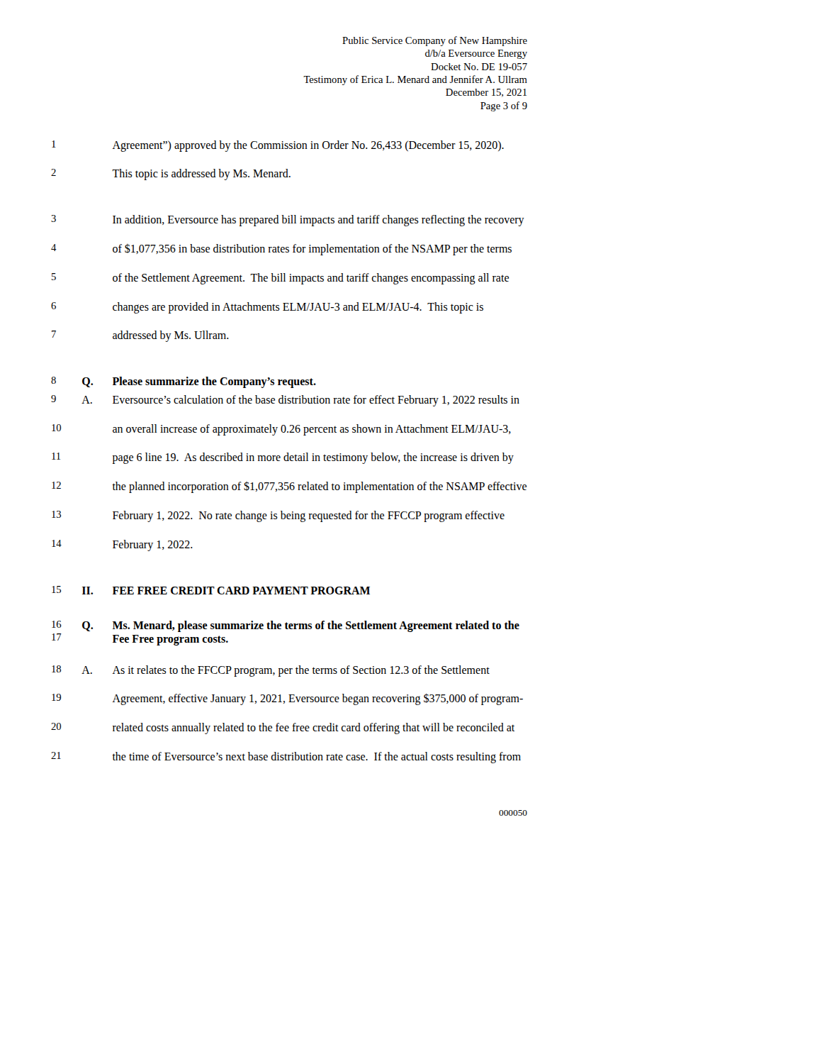Public Service Company of New Hampshire
d/b/a Eversource Energy
Docket No. DE 19-057
Testimony of Erica L. Menard and Jennifer A. Ullram
December 15, 2021
Page 3 of 9
| 1 | | Agreement”) approved by the Commission in Order No. 26,433 (December 15, 2020). |
| 2 | | This topic is addressed by Ms. Menard. |
| 3 | | In addition, Eversource has prepared bill impacts and tariff changes reflecting the recovery |
| 4 | | of $1,077,356 in base distribution rates for implementation of the NSAMP per the terms |
| 5 | | of the Settlement Agreement. The bill impacts and tariff changes encompassing all rate |
| 6 | | changes are provided in Attachments ELM/JAU-3 and ELM/JAU-4. This topic is |
| 7 | | addressed by Ms. Ullram. |
| 8 | Q. | Please summarize the Company’s request. |
| 9 | A. | Eversource’s calculation of the base distribution rate for effect February 1, 2022 results in |
| 10 | | an overall increase of approximately 0.26 percent as shown in Attachment ELM/JAU-3, |
| 11 | | page 6 line 19. As described in more detail in testimony below, the increase is driven by |
| 12 | | the planned incorporation of $1,077,356 related to implementation of the NSAMP effective |
| 13 | | February 1, 2022. No rate change is being requested for the FFCCP program effective |
| 14 | | February 1, 2022. |
| 15 | II. | FEE FREE CREDIT CARD PAYMENT PROGRAM |
| 16 17 | Q. | Ms. Menard, please summarize the terms of the Settlement Agreement related to the Fee Free program costs. |
| 18 | A. | As it relates to the FFCCP program, per the terms of Section 12.3 of the Settlement |
| 19 | | Agreement, effective January 1, 2021, Eversource began recovering $375,000 of program- |
| 20 | | related costs annually related to the fee free credit card offering that will be reconciled at |
| 21 | | the time of Eversource’s next base distribution rate case. If the actual costs resulting from |
000050